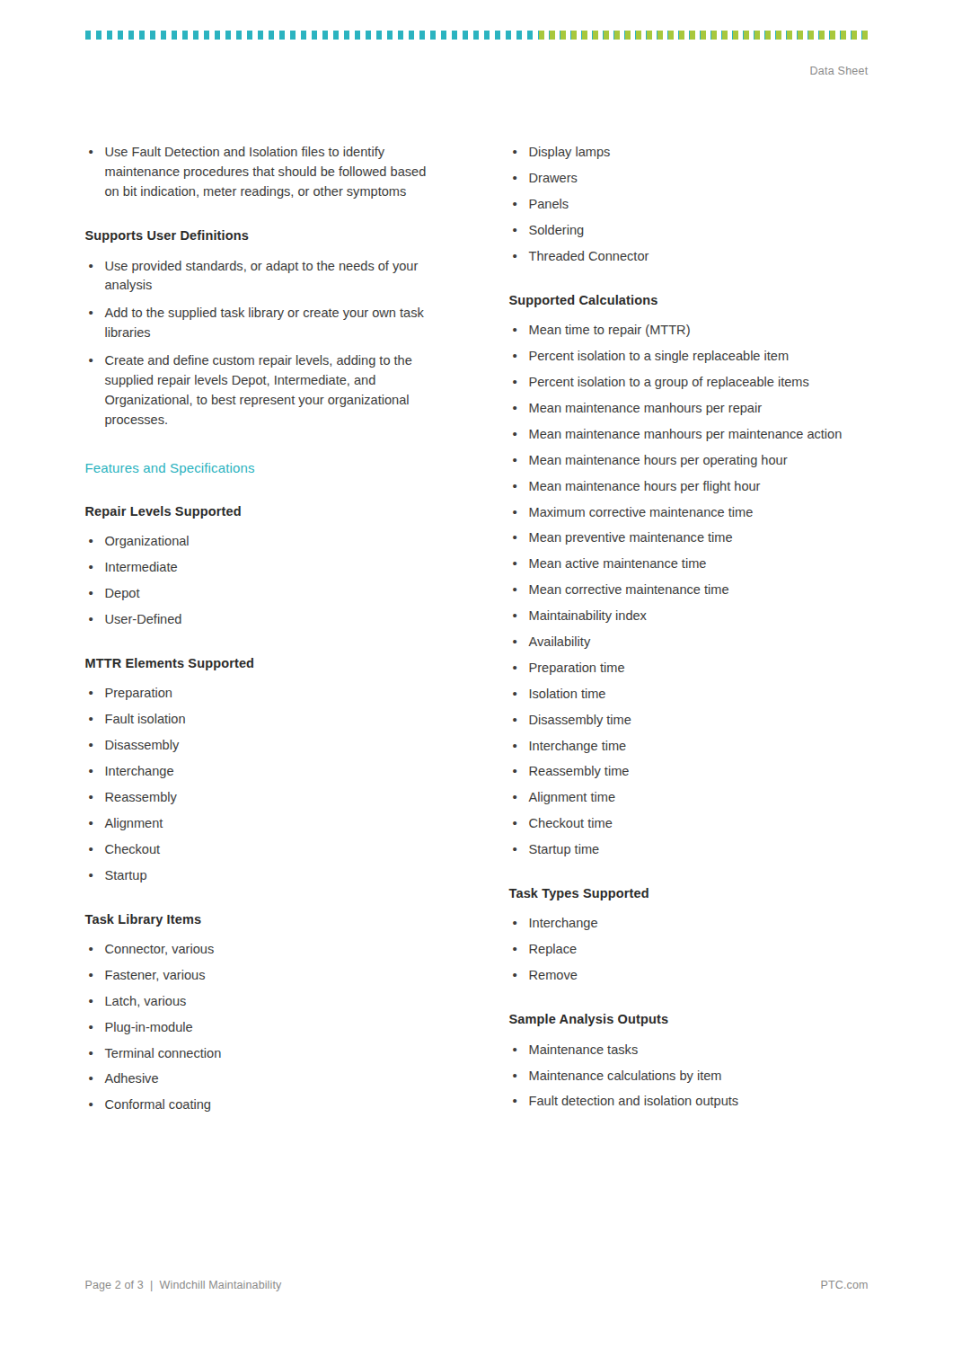Data Sheet
Use Fault Detection and Isolation files to identify maintenance procedures that should be followed based on bit indication, meter readings, or other symptoms
Supports User Definitions
Use provided standards, or adapt to the needs of your analysis
Add to the supplied task library or create your own task libraries
Create and define custom repair levels, adding to the supplied repair levels Depot, Intermediate, and Organizational, to best represent your organizational processes.
Features and Specifications
Repair Levels Supported
Organizational
Intermediate
Depot
User-Defined
MTTR Elements Supported
Preparation
Fault isolation
Disassembly
Interchange
Reassembly
Alignment
Checkout
Startup
Task Library Items
Connector, various
Fastener, various
Latch, various
Plug-in-module
Terminal connection
Adhesive
Conformal coating
Display lamps
Drawers
Panels
Soldering
Threaded Connector
Supported Calculations
Mean time to repair (MTTR)
Percent isolation to a single replaceable item
Percent isolation to a group of replaceable items
Mean maintenance manhours per repair
Mean maintenance manhours per maintenance action
Mean maintenance hours per operating hour
Mean maintenance hours per flight hour
Maximum corrective maintenance time
Mean preventive maintenance time
Mean active maintenance time
Mean corrective maintenance time
Maintainability index
Availability
Preparation time
Isolation time
Disassembly time
Interchange time
Reassembly time
Alignment time
Checkout time
Startup time
Task Types Supported
Interchange
Replace
Remove
Sample Analysis Outputs
Maintenance tasks
Maintenance calculations by item
Fault detection and isolation outputs
Page 2 of 3 | Windchill Maintainability
PTC.com